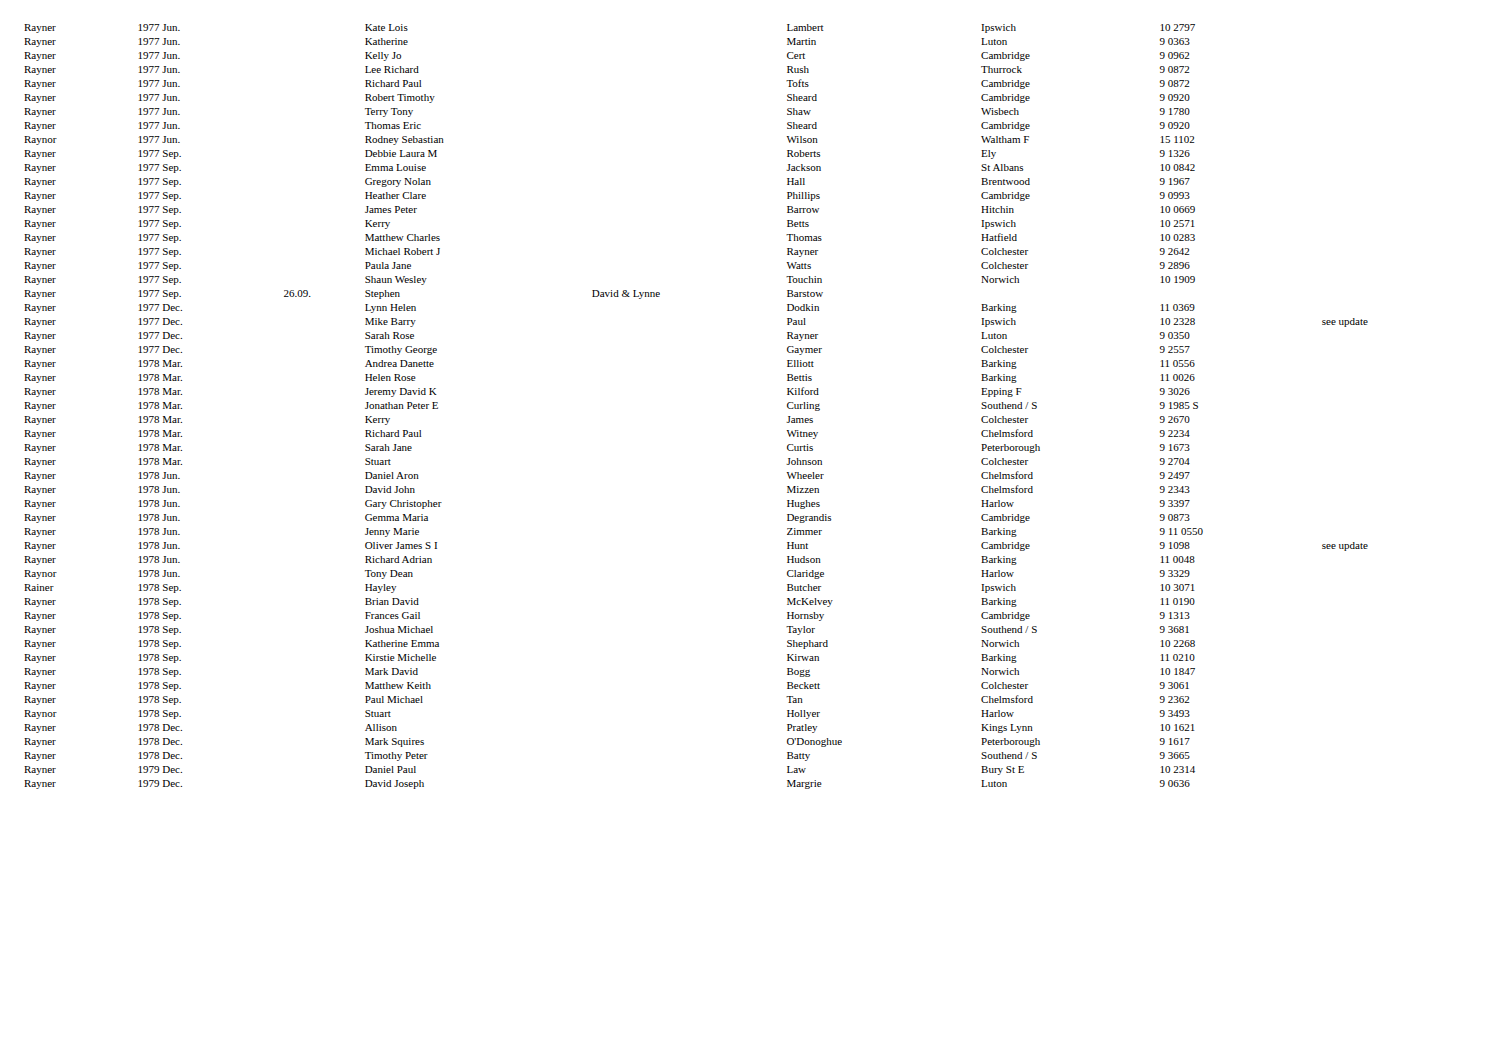| Rayner | 1977 Jun. | | Kate Lois | | Lambert | Ipswich | 10 2797 | |
| Rayner | 1977 Jun. | | Katherine | | Martin | Luton | 9 0363 | |
| Rayner | 1977 Jun. | | Kelly Jo | | Cert | Cambridge | 9 0962 | |
| Rayner | 1977 Jun. | | Lee Richard | | Rush | Thurrock | 9 0872 | |
| Rayner | 1977 Jun. | | Richard Paul | | Tofts | Cambridge | 9 0872 | |
| Rayner | 1977 Jun. | | Robert Timothy | | Sheard | Cambridge | 9 0920 | |
| Rayner | 1977 Jun. | | Terry Tony | | Shaw | Wisbech | 9 1780 | |
| Rayner | 1977 Jun. | | Thomas Eric | | Sheard | Cambridge | 9 0920 | |
| Raynor | 1977 Jun. | | Rodney Sebastian | | Wilson | Waltham F | 15 1102 | |
| Rayner | 1977 Sep. | | Debbie Laura M | | Roberts | Ely | 9 1326 | |
| Rayner | 1977 Sep. | | Emma Louise | | Jackson | St Albans | 10 0842 | |
| Rayner | 1977 Sep. | | Gregory Nolan | | Hall | Brentwood | 9 1967 | |
| Rayner | 1977 Sep. | | Heather Clare | | Phillips | Cambridge | 9 0993 | |
| Rayner | 1977 Sep. | | James Peter | | Barrow | Hitchin | 10 0669 | |
| Rayner | 1977 Sep. | | Kerry | | Betts | Ipswich | 10 2571 | |
| Rayner | 1977 Sep. | | Matthew Charles | | Thomas | Hatfield | 10 0283 | |
| Rayner | 1977 Sep. | | Michael Robert J | | Rayner | Colchester | 9 2642 | |
| Rayner | 1977 Sep. | | Paula Jane | | Watts | Colchester | 9 2896 | |
| Rayner | 1977 Sep. | | Shaun Wesley | | Touchin | Norwich | 10 1909 | |
| Rayner | 1977 Sep. | 26.09. | Stephen | David & Lynne | Barstow | | | |
| Rayner | 1977 Dec. | | Lynn Helen | | Dodkin | Barking | 11 0369 | |
| Rayner | 1977 Dec. | | Mike Barry | | Paul | Ipswich | 10 2328 | see update |
| Rayner | 1977 Dec. | | Sarah Rose | | Rayner | Luton | 9 0350 | |
| Rayner | 1977 Dec. | | Timothy George | | Gaymer | Colchester | 9 2557 | |
| Rayner | 1978 Mar. | | Andrea Danette | | Elliott | Barking | 11 0556 | |
| Rayner | 1978 Mar. | | Helen Rose | | Bettis | Barking | 11 0026 | |
| Rayner | 1978 Mar. | | Jeremy David K | | Kilford | Epping F | 9 3026 | |
| Rayner | 1978 Mar. | | Jonathan Peter E | | Curling | Southend / S | 9 1985 S | |
| Rayner | 1978 Mar. | | Kerry | | James | Colchester | 9 2670 | |
| Rayner | 1978 Mar. | | Richard Paul | | Witney | Chelmsford | 9 2234 | |
| Rayner | 1978 Mar. | | Sarah Jane | | Curtis | Peterborough | 9 1673 | |
| Rayner | 1978 Mar. | | Stuart | | Johnson | Colchester | 9 2704 | |
| Rayner | 1978 Jun. | | Daniel Aron | | Wheeler | Chelmsford | 9 2497 | |
| Rayner | 1978 Jun. | | David John | | Mizzen | Chelmsford | 9 2343 | |
| Rayner | 1978 Jun. | | Gary Christopher | | Hughes | Harlow | 9 3397 | |
| Rayner | 1978 Jun. | | Gemma Maria | | Degrandis | Cambridge | 9 0873 | |
| Rayner | 1978 Jun. | | Jenny Marie | | Zimmer | Barking | 9 11 0550 | |
| Rayner | 1978 Jun. | | Oliver James S I | | Hunt | Cambridge | 9 1098 | see update |
| Rayner | 1978 Jun. | | Richard Adrian | | Hudson | Barking | 11 0048 | |
| Raynor | 1978 Jun. | | Tony Dean | | Claridge | Harlow | 9 3329 | |
| Rainer | 1978 Sep. | | Hayley | | Butcher | Ipswich | 10 3071 | |
| Rayner | 1978 Sep. | | Brian David | | McKelvey | Barking | 11 0190 | |
| Rayner | 1978 Sep. | | Frances Gail | | Hornsby | Cambridge | 9 1313 | |
| Rayner | 1978 Sep. | | Joshua Michael | | Taylor | Southend / S | 9 3681 | |
| Rayner | 1978 Sep. | | Katherine Emma | | Shephard | Norwich | 10 2268 | |
| Rayner | 1978 Sep. | | Kirstie Michelle | | Kirwan | Barking | 11 0210 | |
| Rayner | 1978 Sep. | | Mark David | | Bogg | Norwich | 10 1847 | |
| Rayner | 1978 Sep. | | Matthew Keith | | Beckett | Colchester | 9 3061 | |
| Rayner | 1978 Sep. | | Paul Michael | | Tan | Chelmsford | 9 2362 | |
| Raynor | 1978 Sep. | | Stuart | | Hollyer | Harlow | 9 3493 | |
| Rayner | 1978 Dec. | | Allison | | Pratley | Kings Lynn | 10 1621 | |
| Rayner | 1978 Dec. | | Mark Squires | | O'Donoghue | Peterborough | 9 1617 | |
| Rayner | 1978 Dec. | | Timothy Peter | | Batty | Southend / S | 9 3665 | |
| Rayner | 1979 Dec. | | Daniel Paul | | Law | Bury St E | 10 2314 | |
| Rayner | 1979 Dec. | | David Joseph | | Margrie | Luton | 9 0636 | |